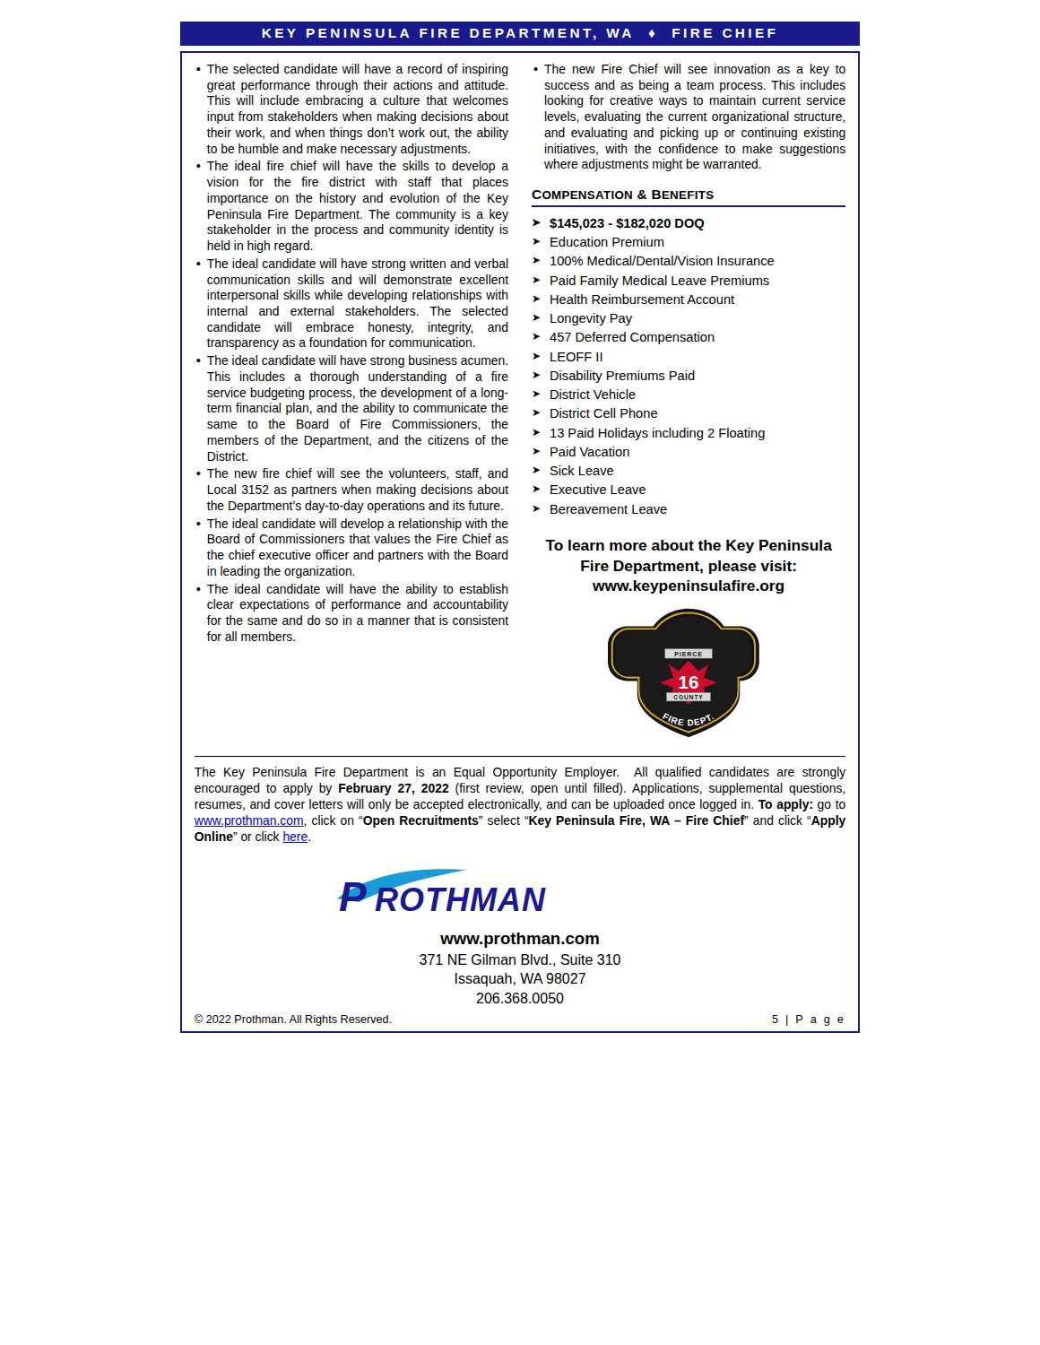KEY PENINSULA FIRE DEPARTMENT, WA ♦ FIRE CHIEF
The selected candidate will have a record of inspiring great performance through their actions and attitude. This will include embracing a culture that welcomes input from stakeholders when making decisions about their work, and when things don’t work out, the ability to be humble and make necessary adjustments.
The ideal fire chief will have the skills to develop a vision for the fire district with staff that places importance on the history and evolution of the Key Peninsula Fire Department. The community is a key stakeholder in the process and community identity is held in high regard.
The ideal candidate will have strong written and verbal communication skills and will demonstrate excellent interpersonal skills while developing relationships with internal and external stakeholders. The selected candidate will embrace honesty, integrity, and transparency as a foundation for communication.
The ideal candidate will have strong business acumen. This includes a thorough understanding of a fire service budgeting process, the development of a long-term financial plan, and the ability to communicate the same to the Board of Fire Commissioners, the members of the Department, and the citizens of the District.
The new fire chief will see the volunteers, staff, and Local 3152 as partners when making decisions about the Department’s day-to-day operations and its future.
The ideal candidate will develop a relationship with the Board of Commissioners that values the Fire Chief as the chief executive officer and partners with the Board in leading the organization.
The ideal candidate will have the ability to establish clear expectations of performance and accountability for the same and do so in a manner that is consistent for all members.
The new Fire Chief will see innovation as a key to success and as being a team process. This includes looking for creative ways to maintain current service levels, evaluating the current organizational structure, and evaluating and picking up or continuing existing initiatives, with the confidence to make suggestions where adjustments might be warranted.
COMPENSATION & BENEFITS
$145,023 - $182,020 DOQ
Education Premium
100% Medical/Dental/Vision Insurance
Paid Family Medical Leave Premiums
Health Reimbursement Account
Longevity Pay
457 Deferred Compensation
LEOFF II
Disability Premiums Paid
District Vehicle
District Cell Phone
13 Paid Holidays including 2 Floating
Paid Vacation
Sick Leave
Executive Leave
Bereavement Leave
To learn more about the Key Peninsula Fire Department, please visit:
www.keypeninsulafire.org
KEY PENINSULA PIERCE 16 COUNTY FIRE DEPT.
The Key Peninsula Fire Department is an Equal Opportunity Employer. All qualified candidates are strongly encouraged to apply by February 27, 2022 (first review, open until filled). Applications, supplemental questions, resumes, and cover letters will only be accepted electronically, and can be uploaded once logged in. To apply: go to www.prothman.com, click on “Open Recruitments” select “Key Peninsula Fire, WA – Fire Chief” and click “Apply Online” or click here.
P ROTHMAN
www.prothman.com
371 NE Gilman Blvd., Suite 310
Issaquah, WA 98027
206.368.0050
© 2022 Prothman. All Rights Reserved.
5 | P a g e